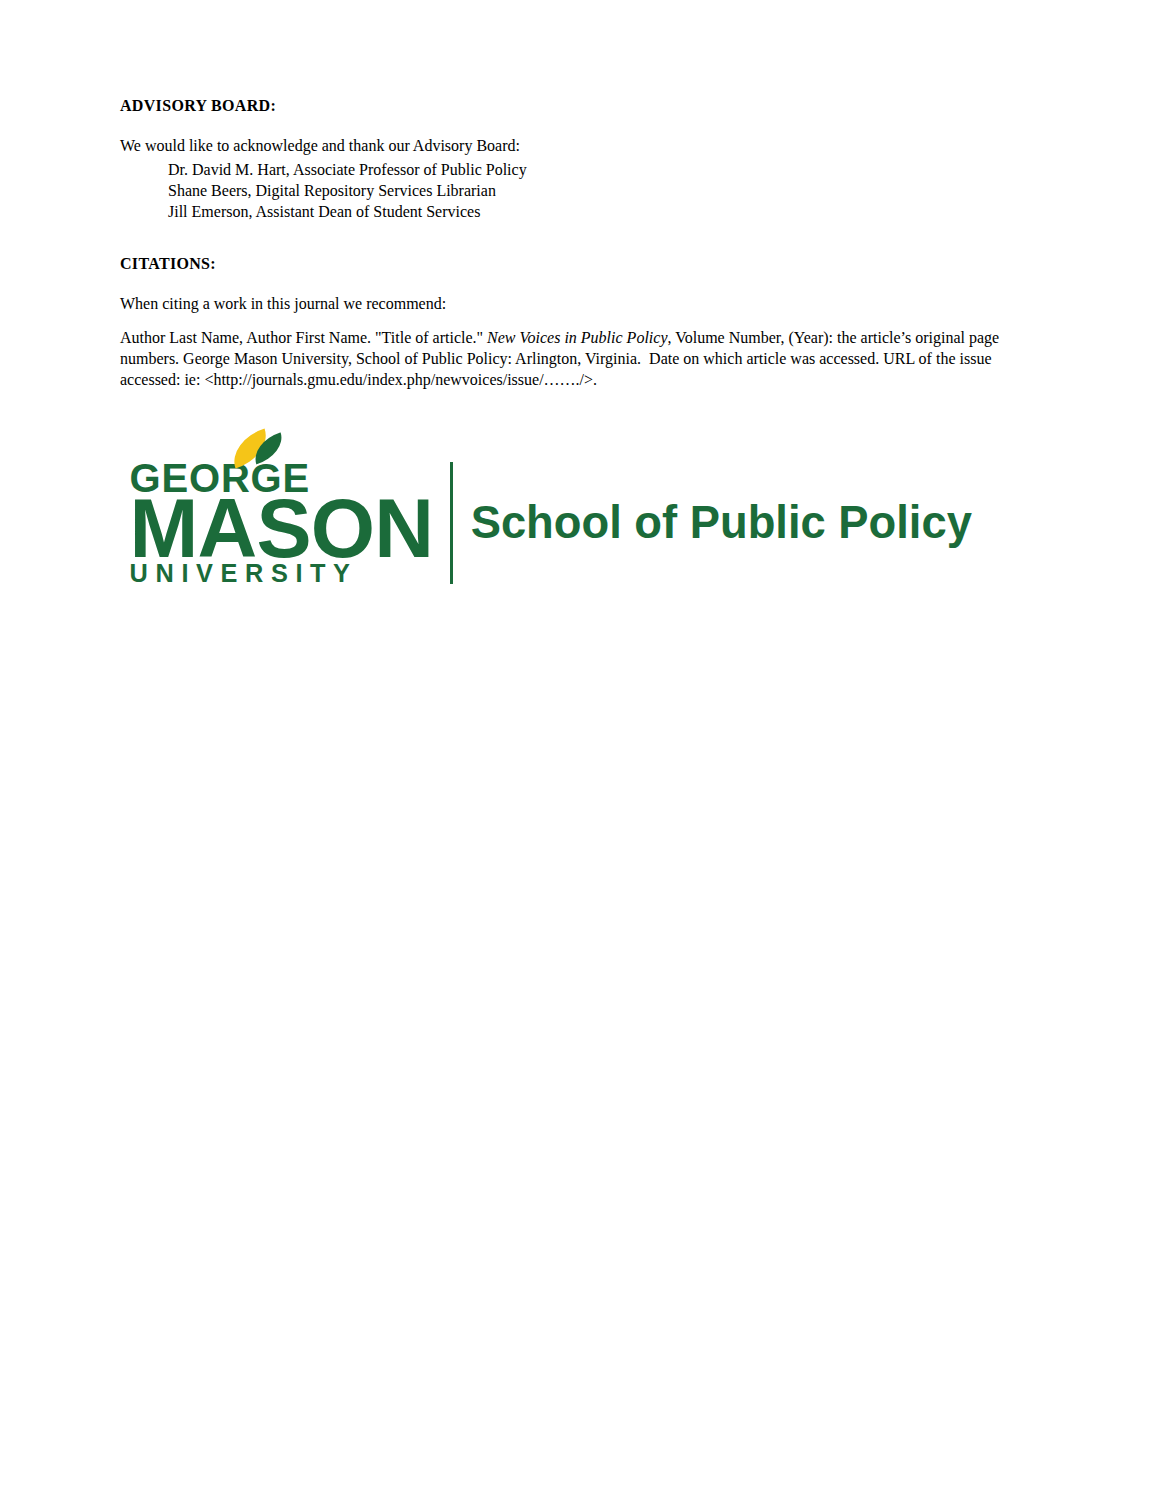ADVISORY BOARD:
We would like to acknowledge and thank our Advisory Board:
Dr. David M. Hart, Associate Professor of Public Policy
Shane Beers, Digital Repository Services Librarian
Jill Emerson, Assistant Dean of Student Services
CITATIONS:
When citing a work in this journal we recommend:
Author Last Name, Author First Name. "Title of article." New Voices in Public Policy, Volume Number, (Year): the article’s original page numbers. George Mason University, School of Public Policy: Arlington, Virginia. Date on which article was accessed. URL of the issue accessed: ie: <http://journals.gmu.edu/index.php/newvoices/issue/……./>.
GEORGE MASON UNIVERSITY
School of Public Policy